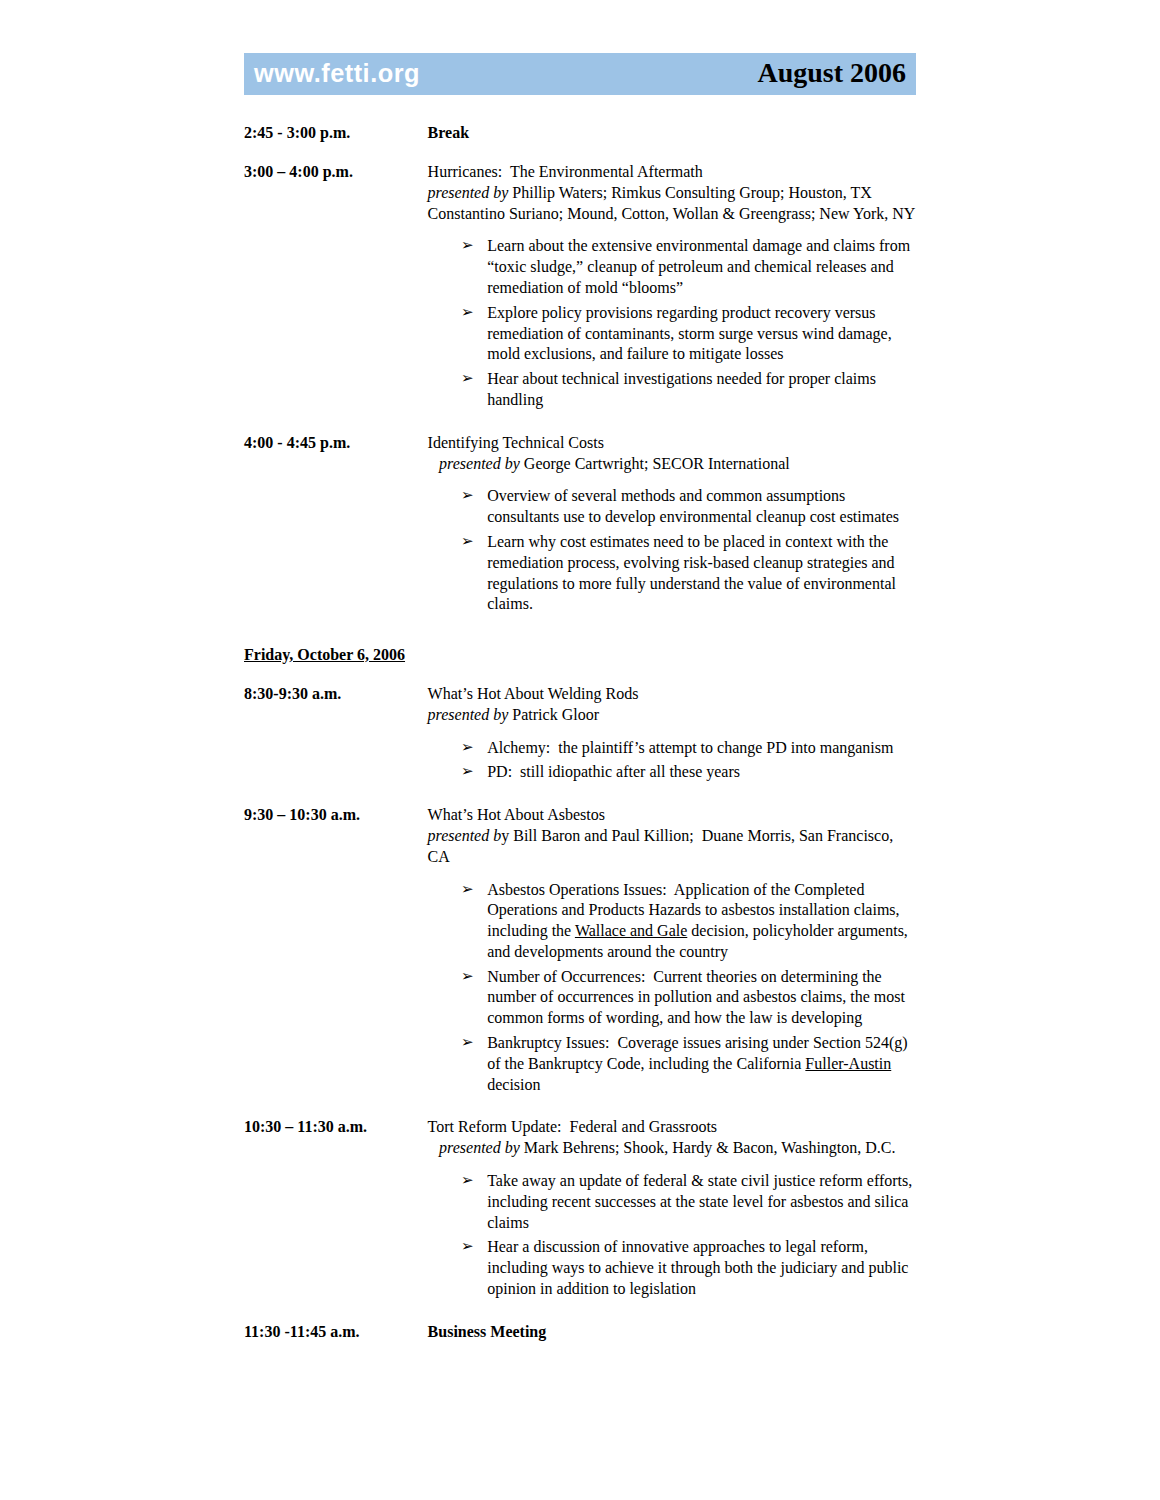www.fetti.org August 2006
2:45 - 3:00 p.m.
Break
3:00 – 4:00 p.m.
Hurricanes: The Environmental Aftermath
presented by Phillip Waters; Rimkus Consulting Group; Houston, TX
Constantino Suriano; Mound, Cotton, Wollan & Greengrass; New York, NY
Learn about the extensive environmental damage and claims from “toxic sludge,” cleanup of petroleum and chemical releases and remediation of mold “blooms”
Explore policy provisions regarding product recovery versus remediation of contaminants, storm surge versus wind damage, mold exclusions, and failure to mitigate losses
Hear about technical investigations needed for proper claims handling
4:00 - 4:45 p.m.
Identifying Technical Costs
presented by George Cartwright; SECOR International
Overview of several methods and common assumptions consultants use to develop environmental cleanup cost estimates
Learn why cost estimates need to be placed in context with the remediation process, evolving risk-based cleanup strategies and regulations to more fully understand the value of environmental claims.
Friday, October 6, 2006
8:30-9:30 a.m.
What’s Hot About Welding Rods
presented by Patrick Gloor
Alchemy: the plaintiff’s attempt to change PD into manganism
PD: still idiopathic after all these years
9:30 – 10:30 a.m.
What’s Hot About Asbestos
presented by Bill Baron and Paul Killion; Duane Morris, San Francisco, CA
Asbestos Operations Issues: Application of the Completed Operations and Products Hazards to asbestos installation claims, including the Wallace and Gale decision, policyholder arguments, and developments around the country
Number of Occurrences: Current theories on determining the number of occurrences in pollution and asbestos claims, the most common forms of wording, and how the law is developing
Bankruptcy Issues: Coverage issues arising under Section 524(g) of the Bankruptcy Code, including the California Fuller-Austin decision
10:30 – 11:30 a.m.
Tort Reform Update: Federal and Grassroots
presented by Mark Behrens; Shook, Hardy & Bacon, Washington, D.C.
Take away an update of federal & state civil justice reform efforts, including recent successes at the state level for asbestos and silica claims
Hear a discussion of innovative approaches to legal reform, including ways to achieve it through both the judiciary and public opinion in addition to legislation
11:30 -11:45 a.m.
Business Meeting